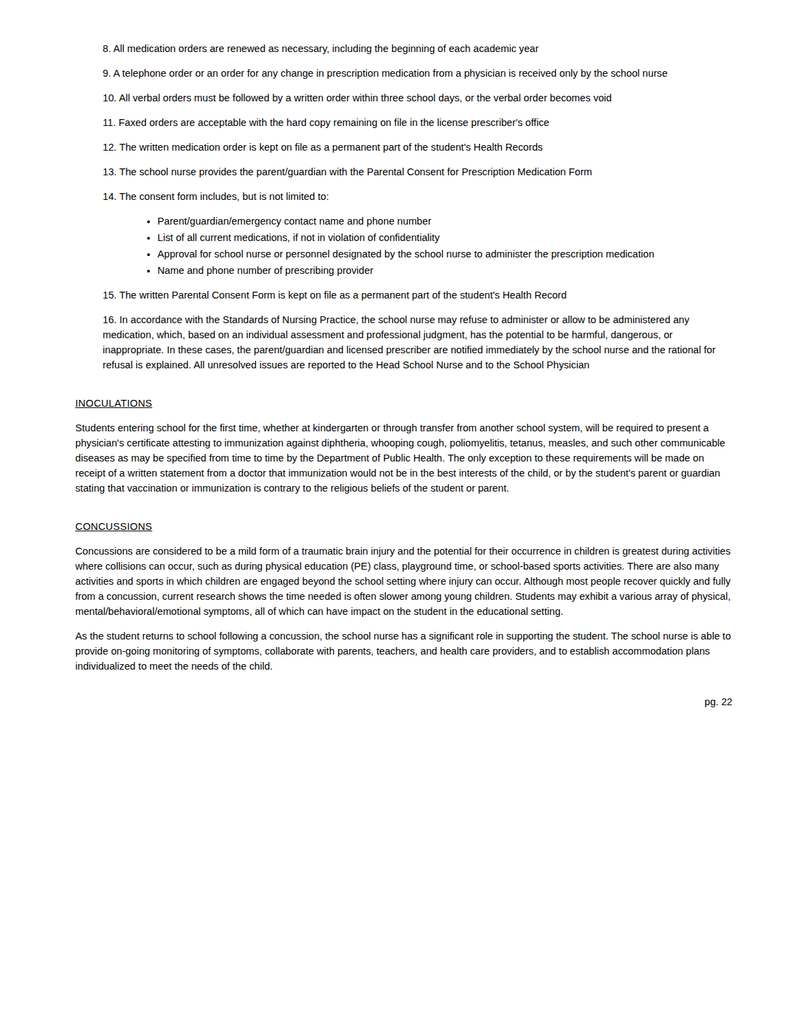8. All medication orders are renewed as necessary, including the beginning of each academic year
9. A telephone order or an order for any change in prescription medication from a physician is received only by the school nurse
10. All verbal orders must be followed by a written order within three school days, or the verbal order becomes void
11. Faxed orders are acceptable with the hard copy remaining on file in the license prescriber's office
12. The written medication order is kept on file as a permanent part of the student's Health Records
13. The school nurse provides the parent/guardian with the Parental Consent for Prescription Medication Form
14. The consent form includes, but is not limited to:
Parent/guardian/emergency contact name and phone number
List of all current medications, if not in violation of confidentiality
Approval for school nurse or personnel designated by the school nurse to administer the prescription medication
Name and phone number of prescribing provider
15. The written Parental Consent Form is kept on file as a permanent part of the student's Health Record
16. In accordance with the Standards of Nursing Practice, the school nurse may refuse to administer or allow to be administered any medication, which, based on an individual assessment and professional judgment, has the potential to be harmful, dangerous, or inappropriate. In these cases, the parent/guardian and licensed prescriber are notified immediately by the school nurse and the rational for refusal is explained. All unresolved issues are reported to the Head School Nurse and to the School Physician
INOCULATIONS
Students entering school for the first time, whether at kindergarten or through transfer from another school system, will be required to present a physician's certificate attesting to immunization against diphtheria, whooping cough, poliomyelitis, tetanus, measles, and such other communicable diseases as may be specified from time to time by the Department of Public Health. The only exception to these requirements will be made on receipt of a written statement from a doctor that immunization would not be in the best interests of the child, or by the student's parent or guardian stating that vaccination or immunization is contrary to the religious beliefs of the student or parent.
CONCUSSIONS
Concussions are considered to be a mild form of a traumatic brain injury and the potential for their occurrence in children is greatest during activities where collisions can occur, such as during physical education (PE) class, playground time, or school-based sports activities. There are also many activities and sports in which children are engaged beyond the school setting where injury can occur. Although most people recover quickly and fully from a concussion, current research shows the time needed is often slower among young children. Students may exhibit a various array of physical, mental/behavioral/emotional symptoms, all of which can have impact on the student in the educational setting.
As the student returns to school following a concussion, the school nurse has a significant role in supporting the student. The school nurse is able to provide on-going monitoring of symptoms, collaborate with parents, teachers, and health care providers, and to establish accommodation plans individualized to meet the needs of the child.
pg. 22